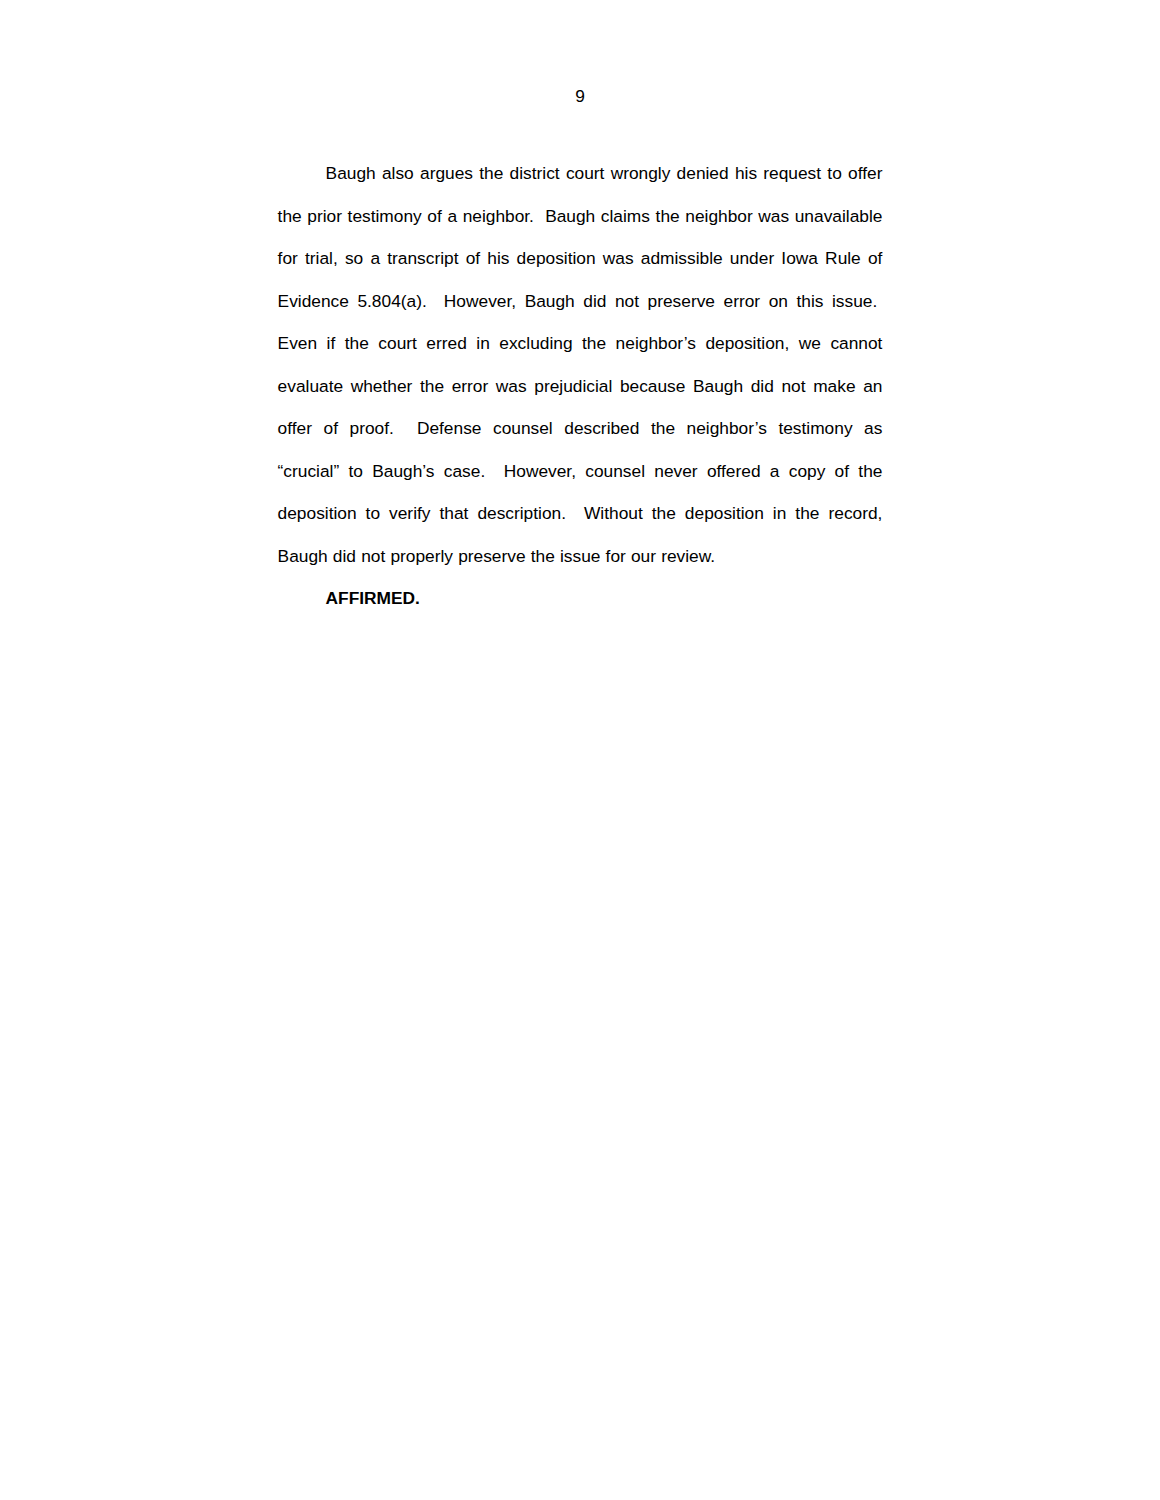9
Baugh also argues the district court wrongly denied his request to offer the prior testimony of a neighbor. Baugh claims the neighbor was unavailable for trial, so a transcript of his deposition was admissible under Iowa Rule of Evidence 5.804(a). However, Baugh did not preserve error on this issue. Even if the court erred in excluding the neighbor’s deposition, we cannot evaluate whether the error was prejudicial because Baugh did not make an offer of proof. Defense counsel described the neighbor’s testimony as “crucial” to Baugh’s case. However, counsel never offered a copy of the deposition to verify that description. Without the deposition in the record, Baugh did not properly preserve the issue for our review.
AFFIRMED.